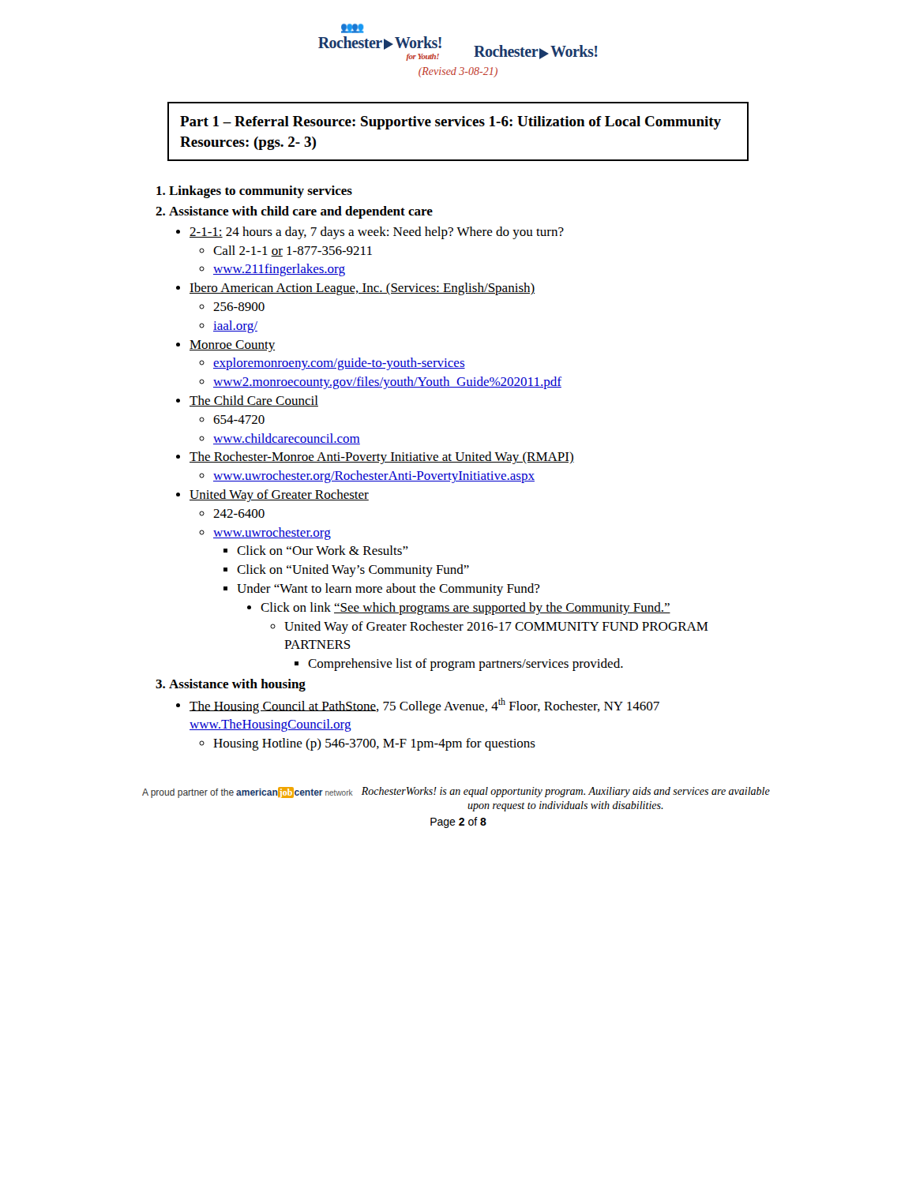👥👥 Rochester Works! for Youth!
Rochester Works!
(Revised 3-08-21)
Part 1 – Referral Resource: Supportive services 1-6: Utilization of Local Community Resources: (pgs. 2- 3)
Linkages to community services
Assistance with child care and dependent care
2-1-1: 24 hours a day, 7 days a week: Need help? Where do you turn?
Call 2-1-1 or 1-877-356-9211
www.211fingerlakes.org
Ibero American Action League, Inc. (Services: English/Spanish)
256-8900
iaal.org/
Monroe County
exploremonroeny.com/guide-to-youth-services
www2.monroecounty.gov/files/youth/Youth_Guide%202011.pdf
The Child Care Council
654-4720
www.childcarecouncil.com
The Rochester-Monroe Anti-Poverty Initiative at United Way (RMAPI)
www.uwrochester.org/RochesterAnti-PovertyInitiative.aspx
United Way of Greater Rochester
242-6400
www.uwrochester.org
Click on “Our Work & Results”
Click on “United Way’s Community Fund”
Under “Want to learn more about the Community Fund?
Click on link “See which programs are supported by the Community Fund.”
United Way of Greater Rochester 2016-17 COMMUNITY FUND PROGRAM PARTNERS
Comprehensive list of program partners/services provided.
Assistance with housing
The Housing Council at PathStone, 75 College Avenue, 4th Floor, Rochester, NY 14607 www.TheHousingCouncil.org
Housing Hotline (p) 546-3700, M-F 1pm-4pm for questions
A proud partner of the american job center network
RochesterWorks! is an equal opportunity program. Auxiliary aids and services are available upon request to individuals with disabilities.
Page 2 of 8